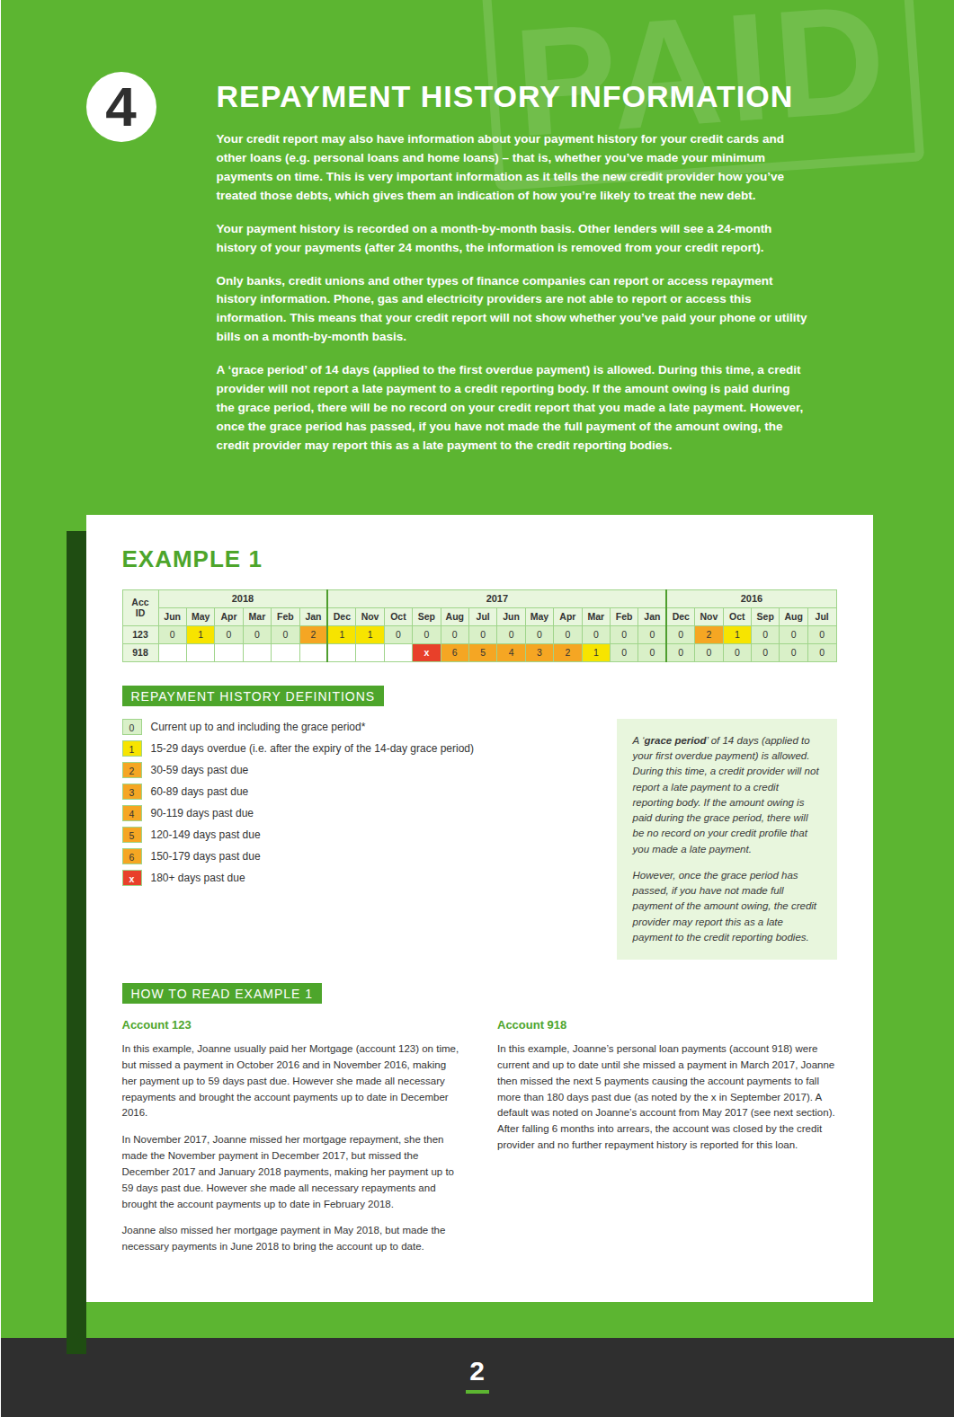PAID
4
Repayment History Information
Your credit report may also have information about your payment history for your credit cards and other loans (e.g. personal loans and home loans) – that is, whether you’ve made your minimum payments on time. This is very important information as it tells the new credit provider how you’ve treated those debts, which gives them an indication of how you’re likely to treat the new debt.
Your payment history is recorded on a month-by-month basis. Other lenders will see a 24-month history of your payments (after 24 months, the information is removed from your credit report).
Only banks, credit unions and other types of finance companies can report or access repayment history information. Phone, gas and electricity providers are not able to report or access this information. This means that your credit report will not show whether you’ve paid your phone or utility bills on a month-by-month basis.
A ‘grace period’ of 14 days (applied to the first overdue payment) is allowed. During this time, a credit provider will not report a late payment to a credit reporting body. If the amount owing is paid during the grace period, there will be no record on your credit report that you made a late payment. However, once the grace period has passed, if you have not made the full payment of the amount owing, the credit provider may report this as a late payment to the credit reporting bodies.
Example 1
| Acc ID | 2018 | 2017 | 2016 |
| --- | --- | --- | --- |
| Jun | May | Apr | Mar | Feb | Jan | Dec | Nov | Oct | Sep | Aug | Jul | Jun | May | Apr | Mar | Feb | Jan | Dec | Nov | Oct | Sep | Aug | Jul |
| 123 | 0 | 1 | 0 | 0 | 0 | 2 | 1 | 1 | 0 | 0 | 0 | 0 | 0 | 0 | 0 | 0 | 0 | 0 | 0 | 2 | 1 | 0 | 0 | 0 |
| 918 | | | | | | | | | | x | 6 | 5 | 4 | 3 | 2 | 1 | 0 | 0 | 0 | 0 | 0 | 0 | 0 | 0 |
Repayment History Definitions
0 Current up to and including the grace period*
115-29 days overdue (i.e. after the expiry of the 14-day grace period)
230-59 days past due
360-89 days past due
490-119 days past due
5120-149 days past due
6150-179 days past due
x 180+ days past due
A ‘grace period’ of 14 days (applied to your first overdue payment) is allowed. During this time, a credit provider will not report a late payment to a credit reporting body. If the amount owing is paid during the grace period, there will be no record on your credit profile that you made a late payment.
However, once the grace period has passed, if you have not made full payment of the amount owing, the credit provider may report this as a late payment to the credit reporting bodies.
How to read Example 1
Account 123
In this example, Joanne usually paid her Mortgage (account 123) on time, but missed a payment in October 2016 and in November 2016, making her payment up to 59 days past due. However she made all necessary repayments and brought the account payments up to date in December 2016.
In November 2017, Joanne missed her mortgage repayment, she then made the November payment in December 2017, but missed the December 2017 and January 2018 payments, making her payment up to 59 days past due. However she made all necessary repayments and brought the account payments up to date in February 2018.
Joanne also missed her mortgage payment in May 2018, but made the necessary payments in June 2018 to bring the account up to date.
Account 918
In this example, Joanne’s personal loan payments (account 918) were current and up to date until she missed a payment in March 2017, Joanne then missed the next 5 payments causing the account payments to fall more than 180 days past due (as noted by the x in September 2017). A default was noted on Joanne’s account from May 2017 (see next section). After falling 6 months into arrears, the account was closed by the credit provider and no further repayment history is reported for this loan.
2